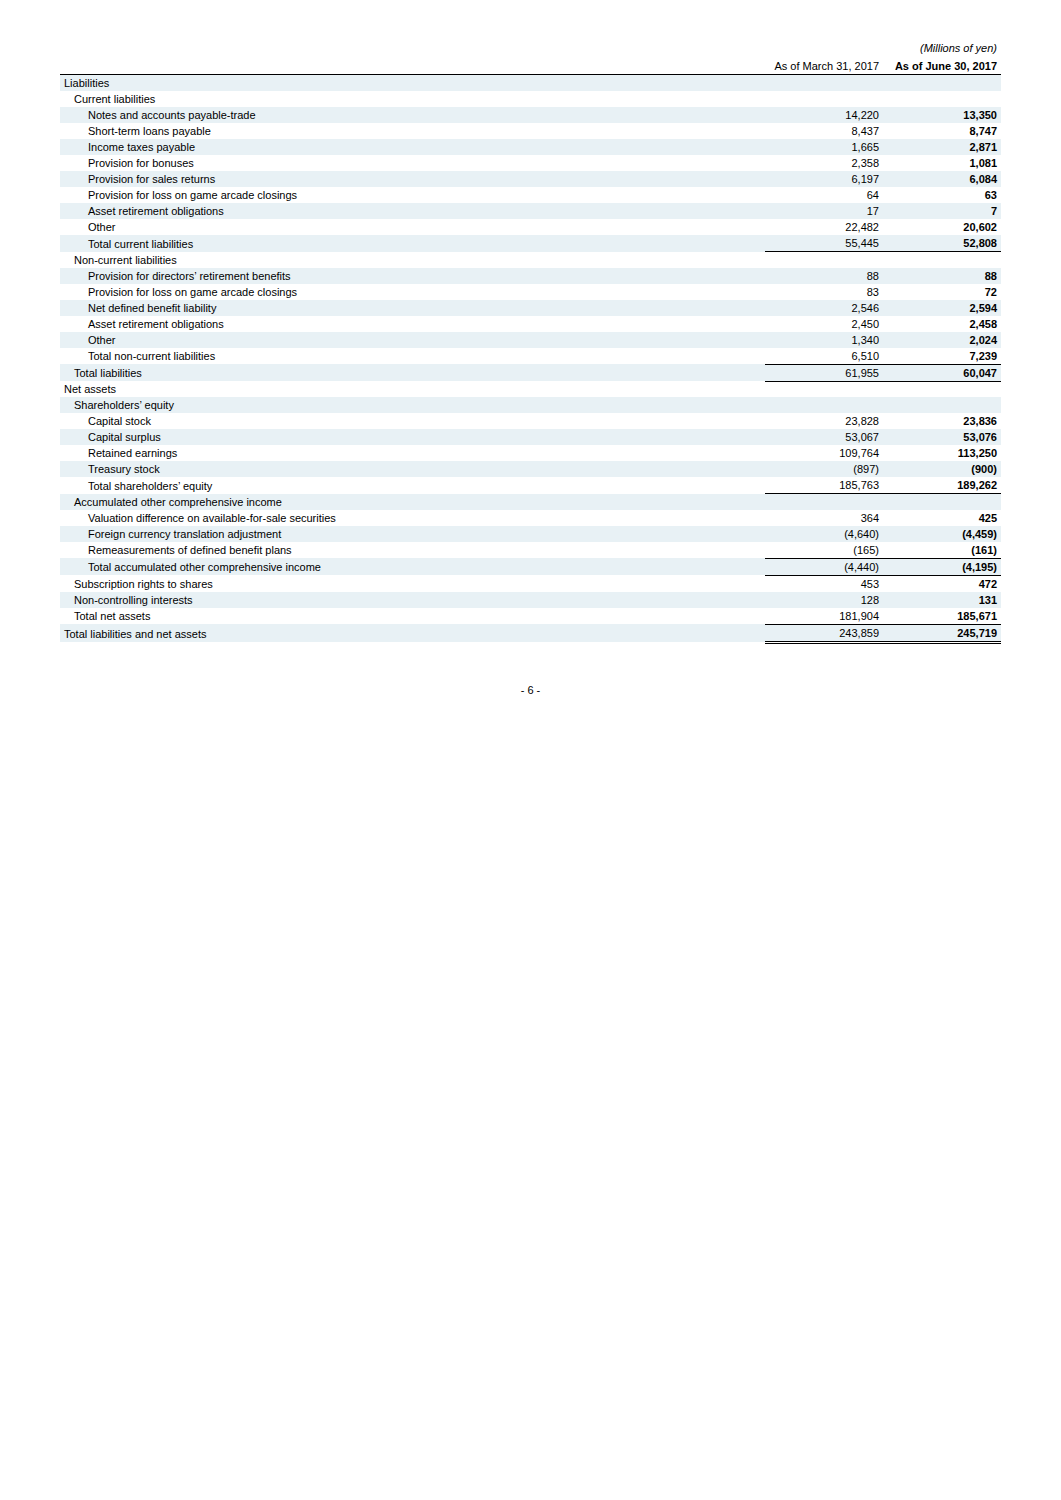| (Millions of yen) |
| | As of March 31, 2017 | As of June 30, 2017 |
| Liabilities | | |
| Current liabilities | | |
| Notes and accounts payable-trade | 14,220 | 13,350 |
| Short-term loans payable | 8,437 | 8,747 |
| Income taxes payable | 1,665 | 2,871 |
| Provision for bonuses | 2,358 | 1,081 |
| Provision for sales returns | 6,197 | 6,084 |
| Provision for loss on game arcade closings | 64 | 63 |
| Asset retirement obligations | 17 | 7 |
| Other | 22,482 | 20,602 |
| Total current liabilities | 55,445 | 52,808 |
| Non-current liabilities | | |
| Provision for directors’ retirement benefits | 88 | 88 |
| Provision for loss on game arcade closings | 83 | 72 |
| Net defined benefit liability | 2,546 | 2,594 |
| Asset retirement obligations | 2,450 | 2,458 |
| Other | 1,340 | 2,024 |
| Total non-current liabilities | 6,510 | 7,239 |
| Total liabilities | 61,955 | 60,047 |
| Net assets | | |
| Shareholders’ equity | | |
| Capital stock | 23,828 | 23,836 |
| Capital surplus | 53,067 | 53,076 |
| Retained earnings | 109,764 | 113,250 |
| Treasury stock | (897) | (900) |
| Total shareholders’ equity | 185,763 | 189,262 |
| Accumulated other comprehensive income | | |
| Valuation difference on available-for-sale securities | 364 | 425 |
| Foreign currency translation adjustment | (4,640) | (4,459) |
| Remeasurements of defined benefit plans | (165) | (161) |
| Total accumulated other comprehensive income | (4,440) | (4,195) |
| Subscription rights to shares | 453 | 472 |
| Non-controlling interests | 128 | 131 |
| Total net assets | 181,904 | 185,671 |
| Total liabilities and net assets | 243,859 | 245,719 |
- 6 -